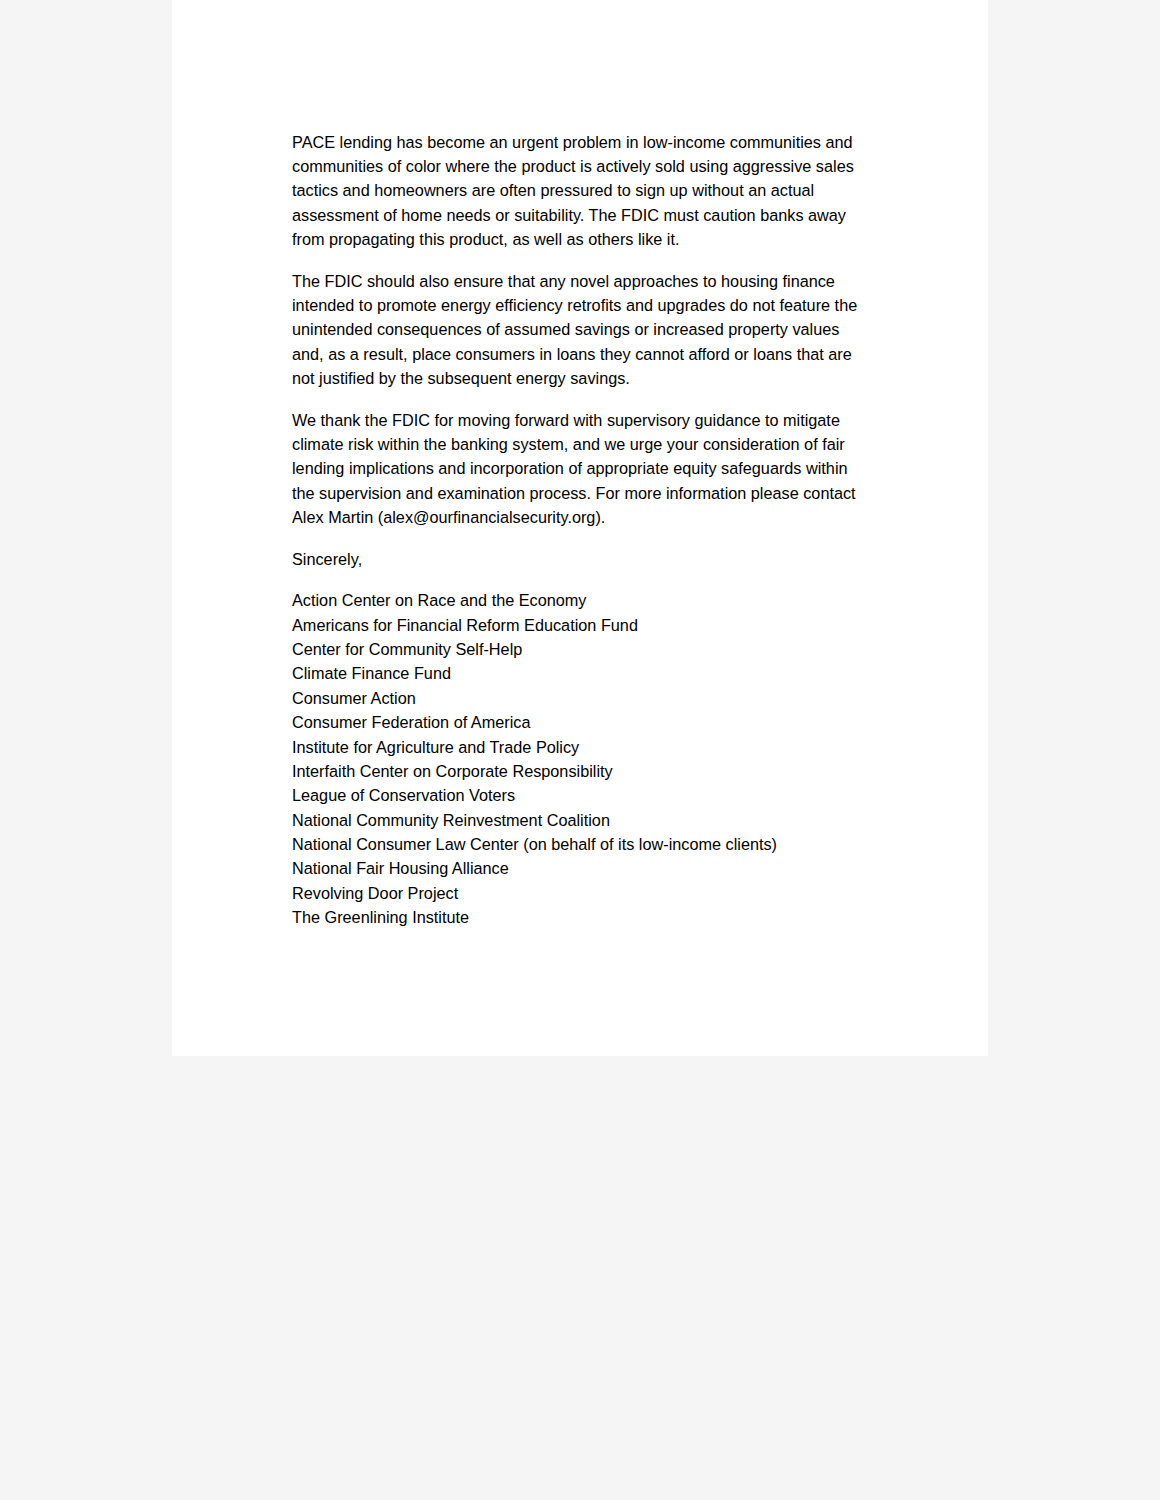PACE lending has become an urgent problem in low-income communities and communities of color where the product is actively sold using aggressive sales tactics and homeowners are often pressured to sign up without an actual assessment of home needs or suitability. The FDIC must caution banks away from propagating this product, as well as others like it.
The FDIC should also ensure that any novel approaches to housing finance intended to promote energy efficiency retrofits and upgrades do not feature the unintended consequences of assumed savings or increased property values and, as a result, place consumers in loans they cannot afford or loans that are not justified by the subsequent energy savings.
We thank the FDIC for moving forward with supervisory guidance to mitigate climate risk within the banking system, and we urge your consideration of fair lending implications and incorporation of appropriate equity safeguards within the supervision and examination process. For more information please contact Alex Martin (alex@ourfinancialsecurity.org).
Sincerely,
Action Center on Race and the Economy
Americans for Financial Reform Education Fund
Center for Community Self-Help
Climate Finance Fund
Consumer Action
Consumer Federation of America
Institute for Agriculture and Trade Policy
Interfaith Center on Corporate Responsibility
League of Conservation Voters
National Community Reinvestment Coalition
National Consumer Law Center (on behalf of its low-income clients)
National Fair Housing Alliance
Revolving Door Project
The Greenlining Institute